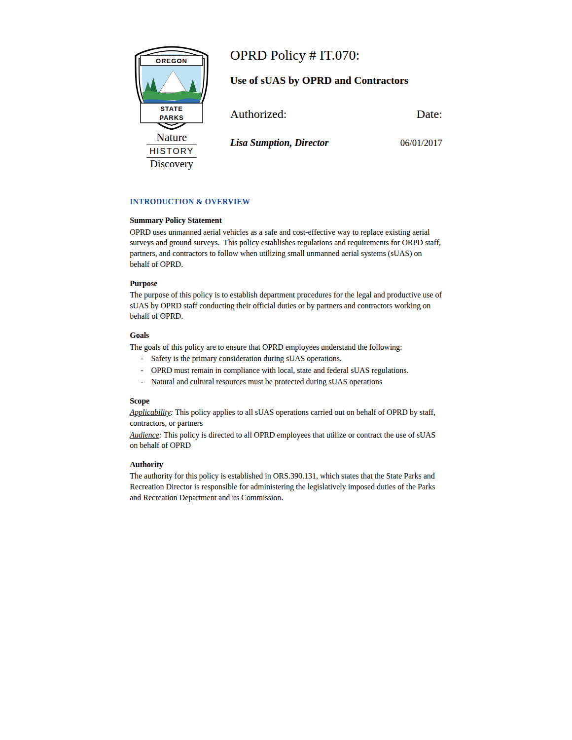OREGON STATE PARKS
Nature
HISTORY
Discovery
OPRD Policy # IT.070:
Use of sUAS by OPRD and Contractors
Authorized: Date:
Lisa Sumption, Director 06/01/2017
INTRODUCTION & OVERVIEW
Summary Policy Statement
OPRD uses unmanned aerial vehicles as a safe and cost-effective way to replace existing aerial surveys and ground surveys. This policy establishes regulations and requirements for ORPD staff, partners, and contractors to follow when utilizing small unmanned aerial systems (sUAS) on behalf of OPRD.
Purpose
The purpose of this policy is to establish department procedures for the legal and productive use of sUAS by OPRD staff conducting their official duties or by partners and contractors working on behalf of OPRD.
Goals
The goals of this policy are to ensure that OPRD employees understand the following:
Safety is the primary consideration during sUAS operations.
OPRD must remain in compliance with local, state and federal sUAS regulations.
Natural and cultural resources must be protected during sUAS operations
Scope
Applicability: This policy applies to all sUAS operations carried out on behalf of OPRD by staff, contractors, or partners
Audience: This policy is directed to all OPRD employees that utilize or contract the use of sUAS on behalf of OPRD
Authority
The authority for this policy is established in ORS.390.131, which states that the State Parks and Recreation Director is responsible for administering the legislatively imposed duties of the Parks and Recreation Department and its Commission.